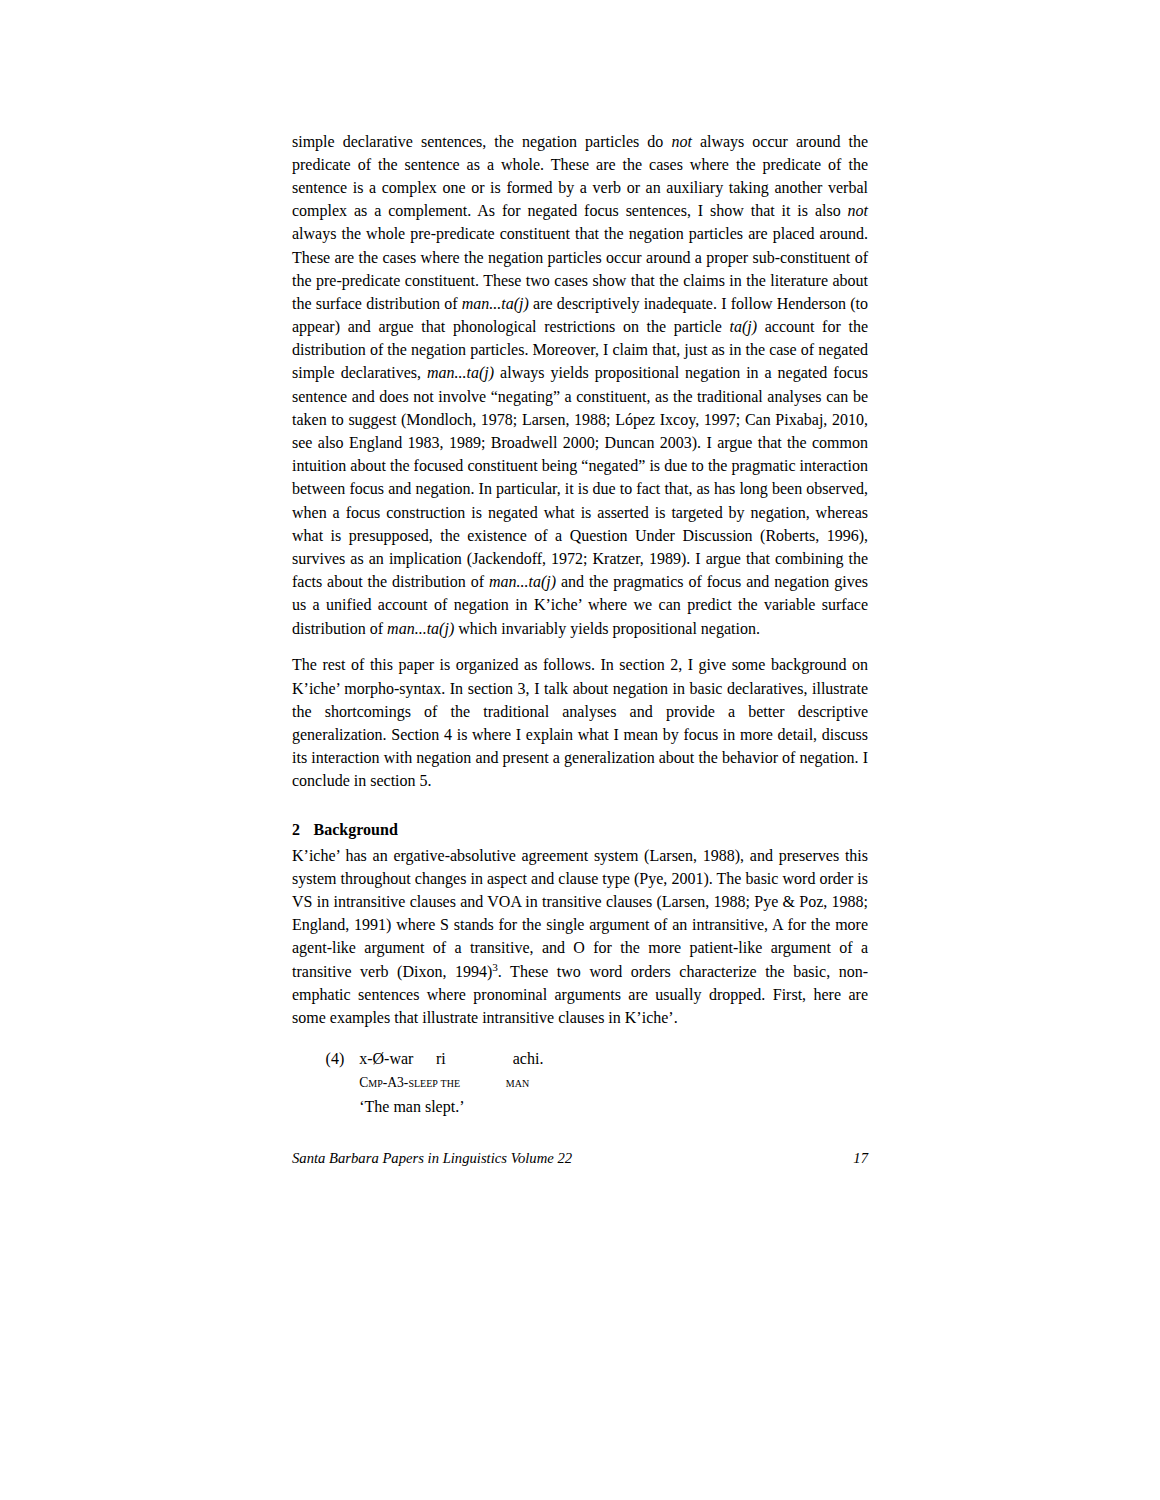simple declarative sentences, the negation particles do not always occur around the predicate of the sentence as a whole. These are the cases where the predicate of the sentence is a complex one or is formed by a verb or an auxiliary taking another verbal complex as a complement. As for negated focus sentences, I show that it is also not always the whole pre-predicate constituent that the negation particles are placed around. These are the cases where the negation particles occur around a proper sub-constituent of the pre-predicate constituent. These two cases show that the claims in the literature about the surface distribution of man...ta(j) are descriptively inadequate. I follow Henderson (to appear) and argue that phonological restrictions on the particle ta(j) account for the distribution of the negation particles. Moreover, I claim that, just as in the case of negated simple declaratives, man...ta(j) always yields propositional negation in a negated focus sentence and does not involve “negating” a constituent, as the traditional analyses can be taken to suggest (Mondloch, 1978; Larsen, 1988; López Ixcoy, 1997; Can Pixabaj, 2010, see also England 1983, 1989; Broadwell 2000; Duncan 2003). I argue that the common intuition about the focused constituent being “negated” is due to the pragmatic interaction between focus and negation. In particular, it is due to fact that, as has long been observed, when a focus construction is negated what is asserted is targeted by negation, whereas what is presupposed, the existence of a Question Under Discussion (Roberts, 1996), survives as an implication (Jackendoff, 1972; Kratzer, 1989). I argue that combining the facts about the distribution of man...ta(j) and the pragmatics of focus and negation gives us a unified account of negation in K’iche’ where we can predict the variable surface distribution of man...ta(j) which invariably yields propositional negation.
The rest of this paper is organized as follows. In section 2, I give some background on K’iche’ morpho-syntax. In section 3, I talk about negation in basic declaratives, illustrate the shortcomings of the traditional analyses and provide a better descriptive generalization. Section 4 is where I explain what I mean by focus in more detail, discuss its interaction with negation and present a generalization about the behavior of negation. I conclude in section 5.
2 Background
K’iche’ has an ergative-absolutive agreement system (Larsen, 1988), and preserves this system throughout changes in aspect and clause type (Pye, 2001). The basic word order is VS in intransitive clauses and VOA in transitive clauses (Larsen, 1988; Pye & Poz, 1988; England, 1991) where S stands for the single argument of an intransitive, A for the more agent-like argument of a transitive, and O for the more patient-like argument of a transitive verb (Dixon, 1994)3. These two word orders characterize the basic, non-emphatic sentences where pronominal arguments are usually dropped. First, here are some examples that illustrate intransitive clauses in K’iche’.
(4)
x-Ø-war ri achi.
Cmp-A3-sleep the man
‘The man slept.’
Santa Barbara Papers in Linguistics Volume 22 17